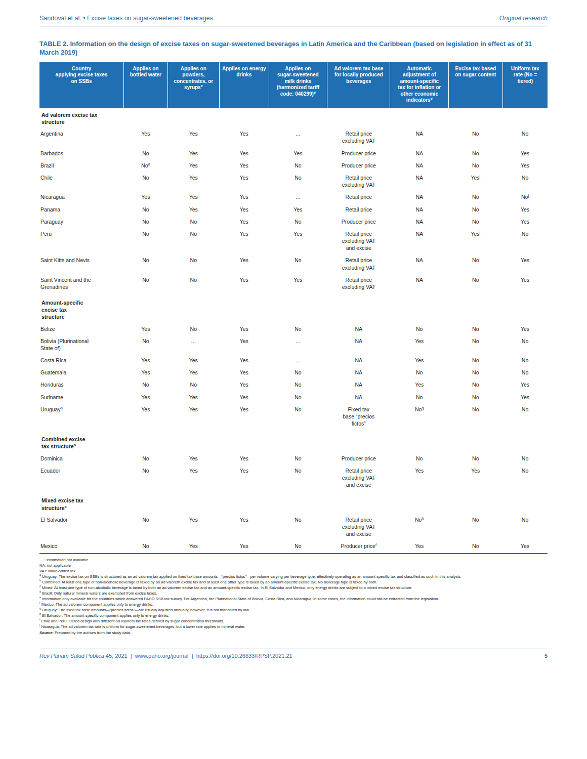Sandoval et al. • Excise taxes on sugar-sweetened beverages
Original research
TABLE 2. Information on the design of excise taxes on sugar-sweetened beverages in Latin America and the Caribbean (based on legislation in effect as of 31 March 2019)
| Country applying excise taxes on SSBs | Applies on bottled water | Applies on powders, concentrates, or syrups e | Applies on energy drinks | Applies on sugar-sweetened milk drinks (harmonized tariff code: 040299) e | Ad valorem tax base for locally produced beverages | Automatic adjustment of amount-specific tax for inflation or other economic indicators e | Excise tax based on sugar content | Uniform tax rate (No = tiered) |
| --- | --- | --- | --- | --- | --- | --- | --- | --- |
| Ad valorem excise tax structure |
| Argentina | Yes | Yes | Yes | … | Retail price excluding VAT | NA | No | No |
| Barbados | No | Yes | Yes | Yes | Producer price | NA | No | Yes |
| Brazil | No d | Yes | Yes | No | Producer price | NA | No | Yes |
| Chile | No | Yes | Yes | No | Retail price excluding VAT | NA | Yes i | No |
| Nicaragua | Yes | Yes | Yes | … | Retail price | NA | No | No j |
| Panama | No | Yes | Yes | Yes | Retail price | NA | No | Yes |
| Paraguay | No | No | Yes | No | Producer price | NA | No | Yes |
| Peru | No | No | Yes | Yes | Retail price excluding VAT and excise | NA | Yes i | No |
| Saint Kitts and Nevis | No | No | Yes | No | Retail price excluding VAT | NA | No | Yes |
| Saint Vincent and the Grenadines | No | No | Yes | Yes | Retail price excluding VAT | NA | No | Yes |
| Amount-specific excise tax structure |
| Belize | Yes | No | Yes | No | NA | No | No | Yes |
| Bolivia (Plurinational State of) | No | … | Yes | … | NA | Yes | No | No |
| Costa Rica | Yes | Yes | Yes | … | NA | Yes | No | No |
| Guatemala | Yes | Yes | Yes | No | NA | No | No | No |
| Honduras | No | No | Yes | No | NA | Yes | No | Yes |
| Suriname | Yes | Yes | Yes | No | NA | No | No | Yes |
| Uruguay a | Yes | Yes | Yes | No | Fixed tax base “precios fictos” | No g | No | No |
| Combined excise tax structure b |
| Dominica | No | Yes | Yes | No | Producer price | No | No | No |
| Ecuador | No | Yes | Yes | No | Retail price excluding VAT and excise | Yes | Yes | No |
| Mixed excise tax structure c |
| El Salvador | No | Yes | Yes | No | Retail price excluding VAT and excise | No h | No | No |
| Mexico | No | Yes | Yes | No | Producer price f | Yes | No | Yes |
… : information not available
NA: not applicable
VAT: value-added tax
a Uruguay: The excise tax on SSBs is structured as an ad valorem tax applied on fixed tax base amounts—“precios fictos”—per volume varying per beverage type, effectively operating as an amount-specific tax and classified as such in this analysis.
b Combined: At least one type of non-alcoholic beverage is taxed by an ad valorem excise tax and at least one other type is taxed by an amount-specific excise tax. No beverage type is taxed by both.
c Mixed: At least one type of non-alcoholic beverage is taxed by both an ad valorem excise tax and an amount-specific excise tax. In El Salvador and Mexico, only energy drinks are subject to a mixed excise tax structure.
d Brazil: Only natural mineral waters are exempted from excise taxes.
e Information only available for the countries which answered PAHO SSB tax survey. For Argentina, the Plurinational State of Bolivia, Costa Rica, and Nicaragua, in some cases, the information could still be extracted from the legislation.
f Mexico: The ad valorem component applies only to energy drinks.
g Uruguay: The fixed tax base amounts—“precios fictos”—are usually adjusted annually; however, it is not mandated by law.
h El Salvador: The amount-specific component applies only to energy drinks.
i Chile and Peru: Tiered design with different ad valorem tax rates defined by sugar concentration thresholds.
j Nicaragua: The ad valorem tax rate is uniform for sugar-sweetened beverages, but a lower rate applies to mineral water.
Source: Prepared by the authors from the study data.
Rev Panam Salud Publica 45, 2021 | www.paho.org/journal | https://doi.org/10.26633/RPSP.2021.21
5